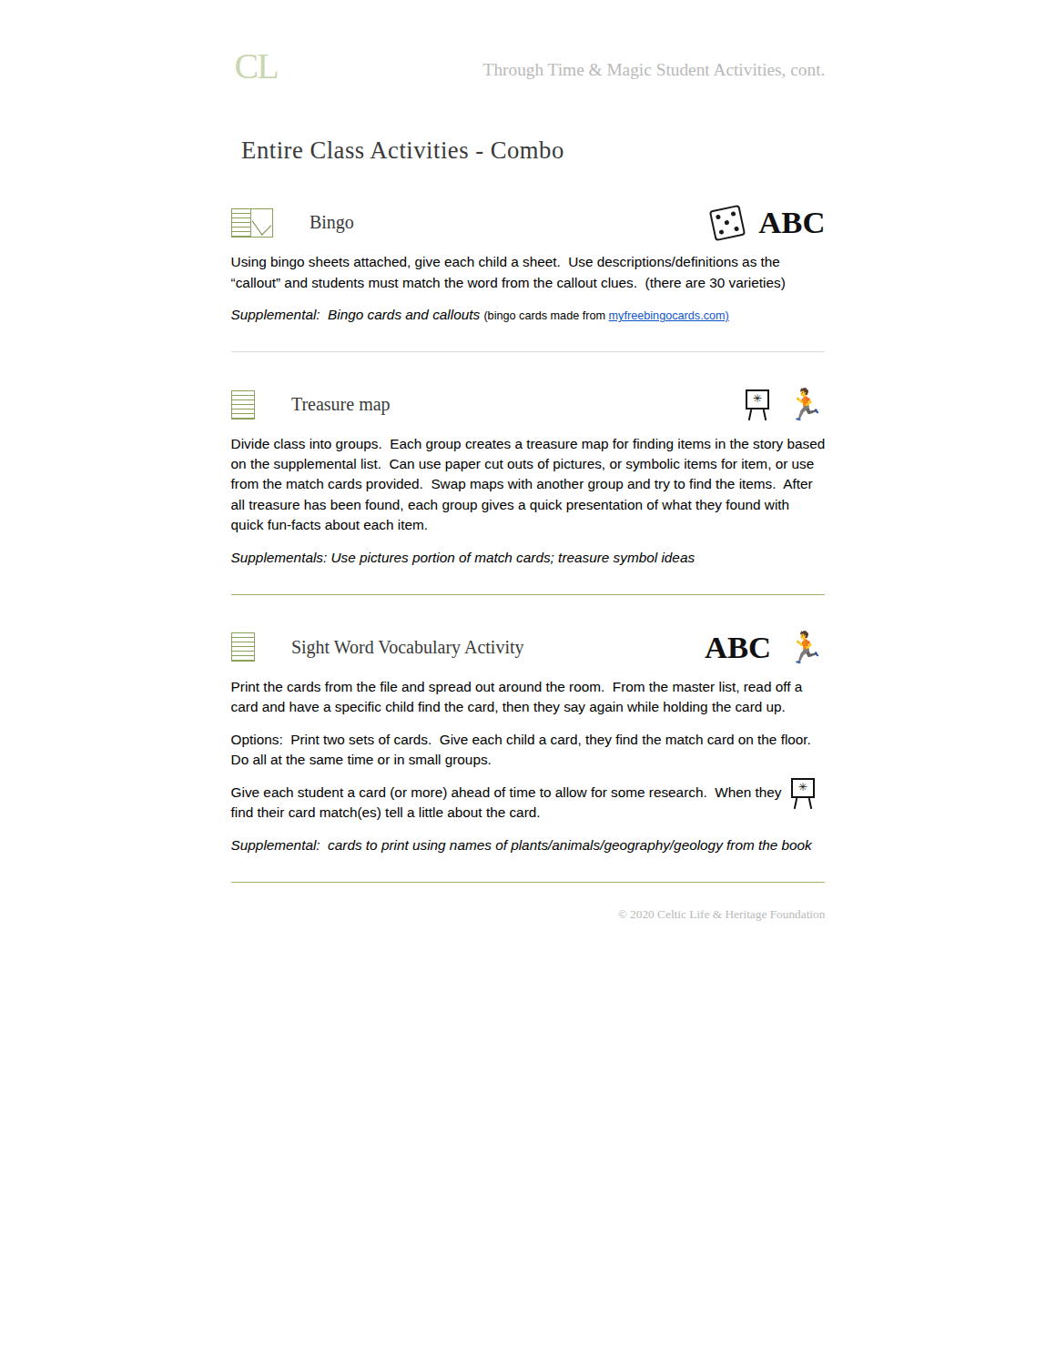CL
Through Time & Magic Student Activities, cont.
Entire Class Activities - Combo
Bingo
ABC
Using bingo sheets attached, give each child a sheet. Use descriptions/definitions as the “callout” and students must match the word from the callout clues. (there are 30 varieties)
Supplemental: Bingo cards and callouts (bingo cards made from myfreebingocards.com)
Treasure map
🏃
Divide class into groups. Each group creates a treasure map for finding items in the story based on the supplemental list. Can use paper cut outs of pictures, or symbolic items for item, or use from the match cards provided. Swap maps with another group and try to find the items. After all treasure has been found, each group gives a quick presentation of what they found with quick fun-facts about each item.
Supplementals: Use pictures portion of match cards; treasure symbol ideas
Sight Word Vocabulary Activity
ABC
🏃
Print the cards from the file and spread out around the room. From the master list, read off a card and have a specific child find the card, then they say again while holding the card up.
Options: Print two sets of cards. Give each child a card, they find the match card on the floor. Do all at the same time or in small groups.
Give each student a card (or more) ahead of time to allow for some research. When they find their card match(es) tell a little about the card.
Supplemental: cards to print using names of plants/animals/geography/geology from the book
© 2020 Celtic Life & Heritage Foundation